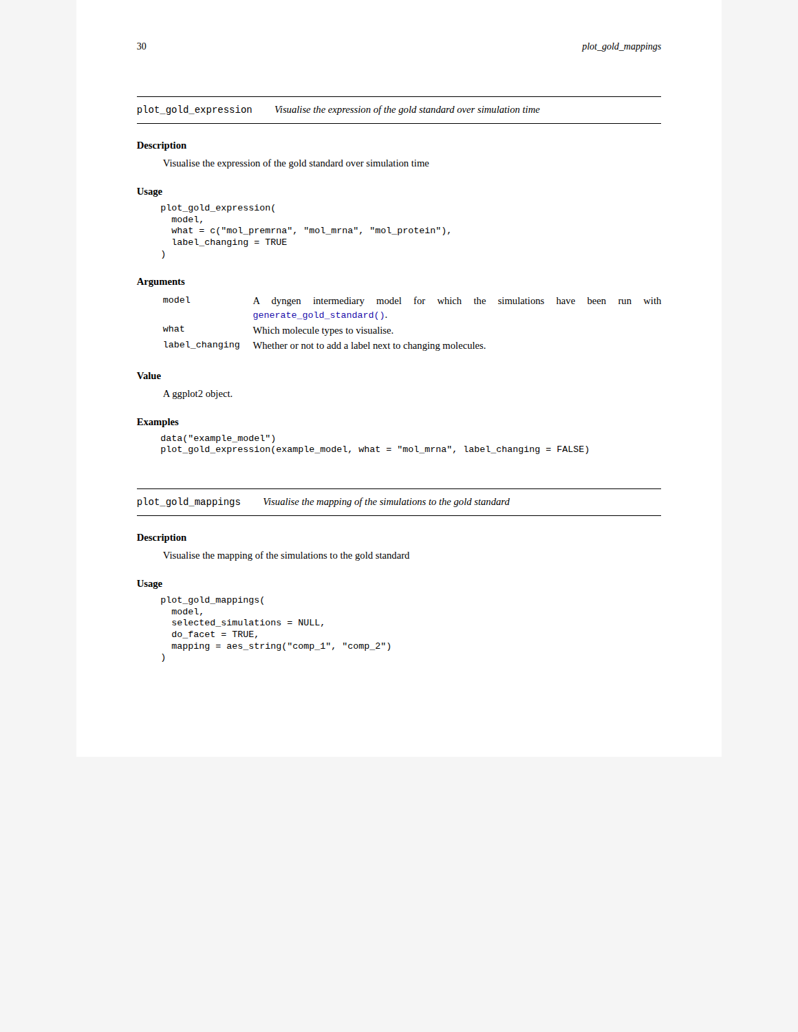30 plot_gold_mappings
plot_gold_expression Visualise the expression of the gold standard over simulation time
Description
Visualise the expression of the gold standard over simulation time
Usage
plot_gold_expression(
  model,
  what = c("mol_premrna", "mol_mrna", "mol_protein"),
  label_changing = TRUE
)
Arguments
| model | A dyngen intermediary model for which the simulations have been run with generate_gold_standard() . |
| what | Which molecule types to visualise. |
| label_changing | Whether or not to add a label next to changing molecules. |
Value
A ggplot2 object.
Examples
data("example_model")
plot_gold_expression(example_model, what = "mol_mrna", label_changing = FALSE)
plot_gold_mappings Visualise the mapping of the simulations to the gold standard
Description
Visualise the mapping of the simulations to the gold standard
Usage
plot_gold_mappings(
  model,
  selected_simulations = NULL,
  do_facet = TRUE,
  mapping = aes_string("comp_1", "comp_2")
)